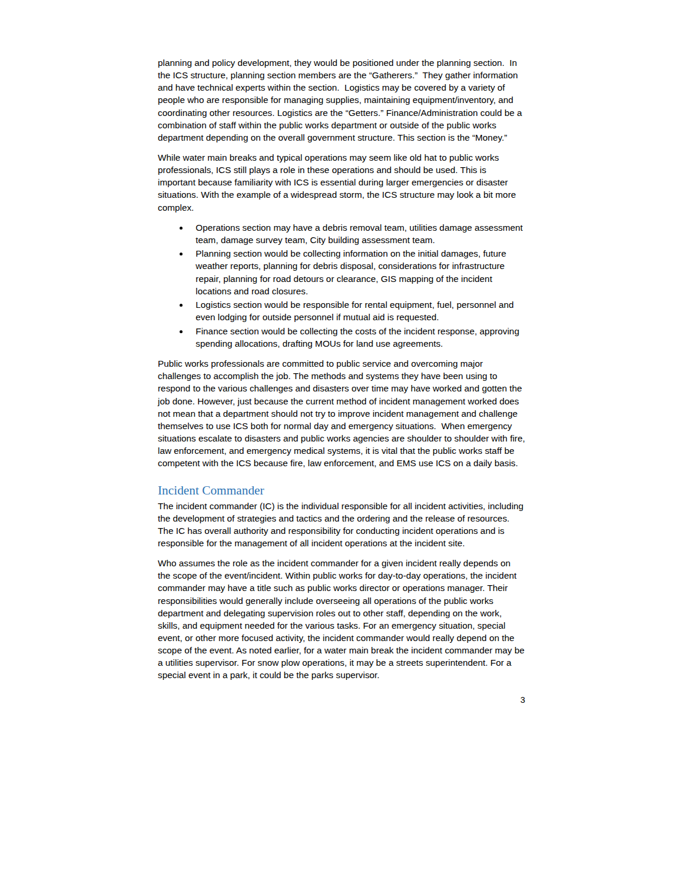planning and policy development, they would be positioned under the planning section. In the ICS structure, planning section members are the “Gatherers.” They gather information and have technical experts within the section. Logistics may be covered by a variety of people who are responsible for managing supplies, maintaining equipment/inventory, and coordinating other resources. Logistics are the “Getters.” Finance/Administration could be a combination of staff within the public works department or outside of the public works department depending on the overall government structure. This section is the “Money.”
While water main breaks and typical operations may seem like old hat to public works professionals, ICS still plays a role in these operations and should be used. This is important because familiarity with ICS is essential during larger emergencies or disaster situations. With the example of a widespread storm, the ICS structure may look a bit more complex.
Operations section may have a debris removal team, utilities damage assessment team, damage survey team, City building assessment team.
Planning section would be collecting information on the initial damages, future weather reports, planning for debris disposal, considerations for infrastructure repair, planning for road detours or clearance, GIS mapping of the incident locations and road closures.
Logistics section would be responsible for rental equipment, fuel, personnel and even lodging for outside personnel if mutual aid is requested.
Finance section would be collecting the costs of the incident response, approving spending allocations, drafting MOUs for land use agreements.
Public works professionals are committed to public service and overcoming major challenges to accomplish the job. The methods and systems they have been using to respond to the various challenges and disasters over time may have worked and gotten the job done. However, just because the current method of incident management worked does not mean that a department should not try to improve incident management and challenge themselves to use ICS both for normal day and emergency situations. When emergency situations escalate to disasters and public works agencies are shoulder to shoulder with fire, law enforcement, and emergency medical systems, it is vital that the public works staff be competent with the ICS because fire, law enforcement, and EMS use ICS on a daily basis.
Incident Commander
The incident commander (IC) is the individual responsible for all incident activities, including the development of strategies and tactics and the ordering and the release of resources. The IC has overall authority and responsibility for conducting incident operations and is responsible for the management of all incident operations at the incident site.
Who assumes the role as the incident commander for a given incident really depends on the scope of the event/incident. Within public works for day-to-day operations, the incident commander may have a title such as public works director or operations manager. Their responsibilities would generally include overseeing all operations of the public works department and delegating supervision roles out to other staff, depending on the work, skills, and equipment needed for the various tasks. For an emergency situation, special event, or other more focused activity, the incident commander would really depend on the scope of the event. As noted earlier, for a water main break the incident commander may be a utilities supervisor. For snow plow operations, it may be a streets superintendent. For a special event in a park, it could be the parks supervisor.
3